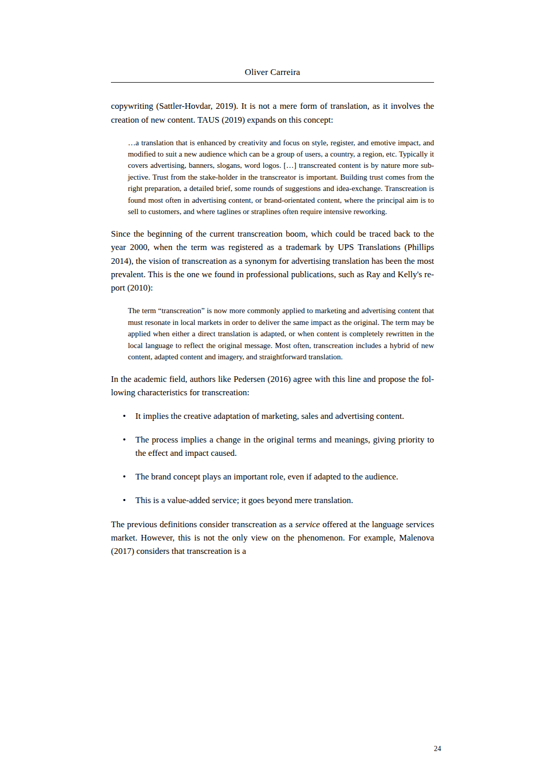Oliver Carreira
copywriting (Sattler-Hovdar, 2019). It is not a mere form of translation, as it involves the creation of new content. TAUS (2019) expands on this concept:
…a translation that is enhanced by creativity and focus on style, register, and emotive impact, and modified to suit a new audience which can be a group of users, a country, a region, etc. Typically it covers advertising, banners, slogans, word logos. […] transcreated content is by nature more subjective. Trust from the stake-holder in the transcreator is important. Building trust comes from the right preparation, a detailed brief, some rounds of suggestions and idea-exchange. Transcreation is found most often in advertising content, or brand-orientated content, where the principal aim is to sell to customers, and where taglines or straplines often require intensive reworking.
Since the beginning of the current transcreation boom, which could be traced back to the year 2000, when the term was registered as a trademark by UPS Translations (Phillips 2014), the vision of transcreation as a synonym for advertising translation has been the most prevalent. This is the one we found in professional publications, such as Ray and Kelly's report (2010):
The term “transcreation” is now more commonly applied to marketing and advertising content that must resonate in local markets in order to deliver the same impact as the original. The term may be applied when either a direct translation is adapted, or when content is completely rewritten in the local language to reflect the original message. Most often, transcreation includes a hybrid of new content, adapted content and imagery, and straightforward translation.
In the academic field, authors like Pedersen (2016) agree with this line and propose the following characteristics for transcreation:
It implies the creative adaptation of marketing, sales and advertising content.
The process implies a change in the original terms and meanings, giving priority to the effect and impact caused.
The brand concept plays an important role, even if adapted to the audience.
This is a value-added service; it goes beyond mere translation.
The previous definitions consider transcreation as a service offered at the language services market. However, this is not the only view on the phenomenon. For example, Malenova (2017) considers that transcreation is a
24